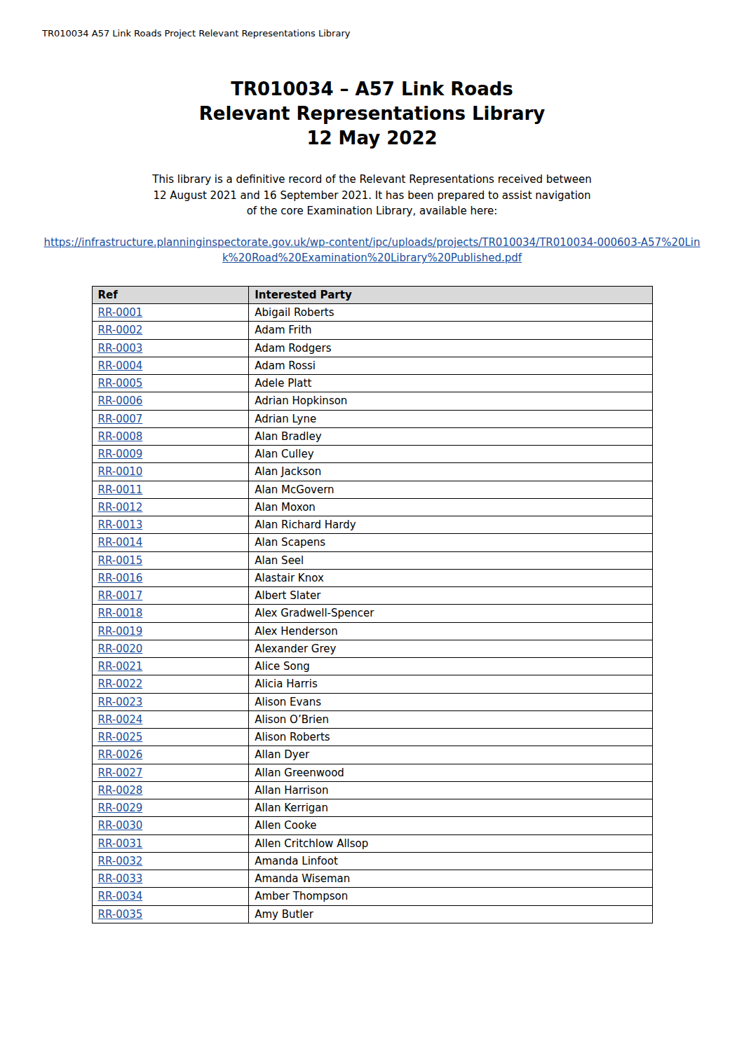TR010034 A57 Link Roads Project Relevant Representations Library
TR010034 – A57 Link Roads
Relevant Representations Library
12 May 2022
This library is a definitive record of the Relevant Representations received between 12 August 2021 and 16 September 2021. It has been prepared to assist navigation of the core Examination Library, available here:
https://infrastructure.planninginspectorate.gov.uk/wp-content/ipc/uploads/projects/TR010034/TR010034-000603-A57%20Link%20Road%20Examination%20Library%20Published.pdf
| Ref | Interested Party |
| --- | --- |
| RR-0001 | Abigail Roberts |
| RR-0002 | Adam Frith |
| RR-0003 | Adam Rodgers |
| RR-0004 | Adam Rossi |
| RR-0005 | Adele Platt |
| RR-0006 | Adrian Hopkinson |
| RR-0007 | Adrian Lyne |
| RR-0008 | Alan Bradley |
| RR-0009 | Alan Culley |
| RR-0010 | Alan Jackson |
| RR-0011 | Alan McGovern |
| RR-0012 | Alan Moxon |
| RR-0013 | Alan Richard Hardy |
| RR-0014 | Alan Scapens |
| RR-0015 | Alan Seel |
| RR-0016 | Alastair Knox |
| RR-0017 | Albert Slater |
| RR-0018 | Alex Gradwell-Spencer |
| RR-0019 | Alex Henderson |
| RR-0020 | Alexander Grey |
| RR-0021 | Alice Song |
| RR-0022 | Alicia Harris |
| RR-0023 | Alison Evans |
| RR-0024 | Alison O’Brien |
| RR-0025 | Alison Roberts |
| RR-0026 | Allan Dyer |
| RR-0027 | Allan Greenwood |
| RR-0028 | Allan Harrison |
| RR-0029 | Allan Kerrigan |
| RR-0030 | Allen Cooke |
| RR-0031 | Allen Critchlow Allsop |
| RR-0032 | Amanda Linfoot |
| RR-0033 | Amanda Wiseman |
| RR-0034 | Amber Thompson |
| RR-0035 | Amy Butler |